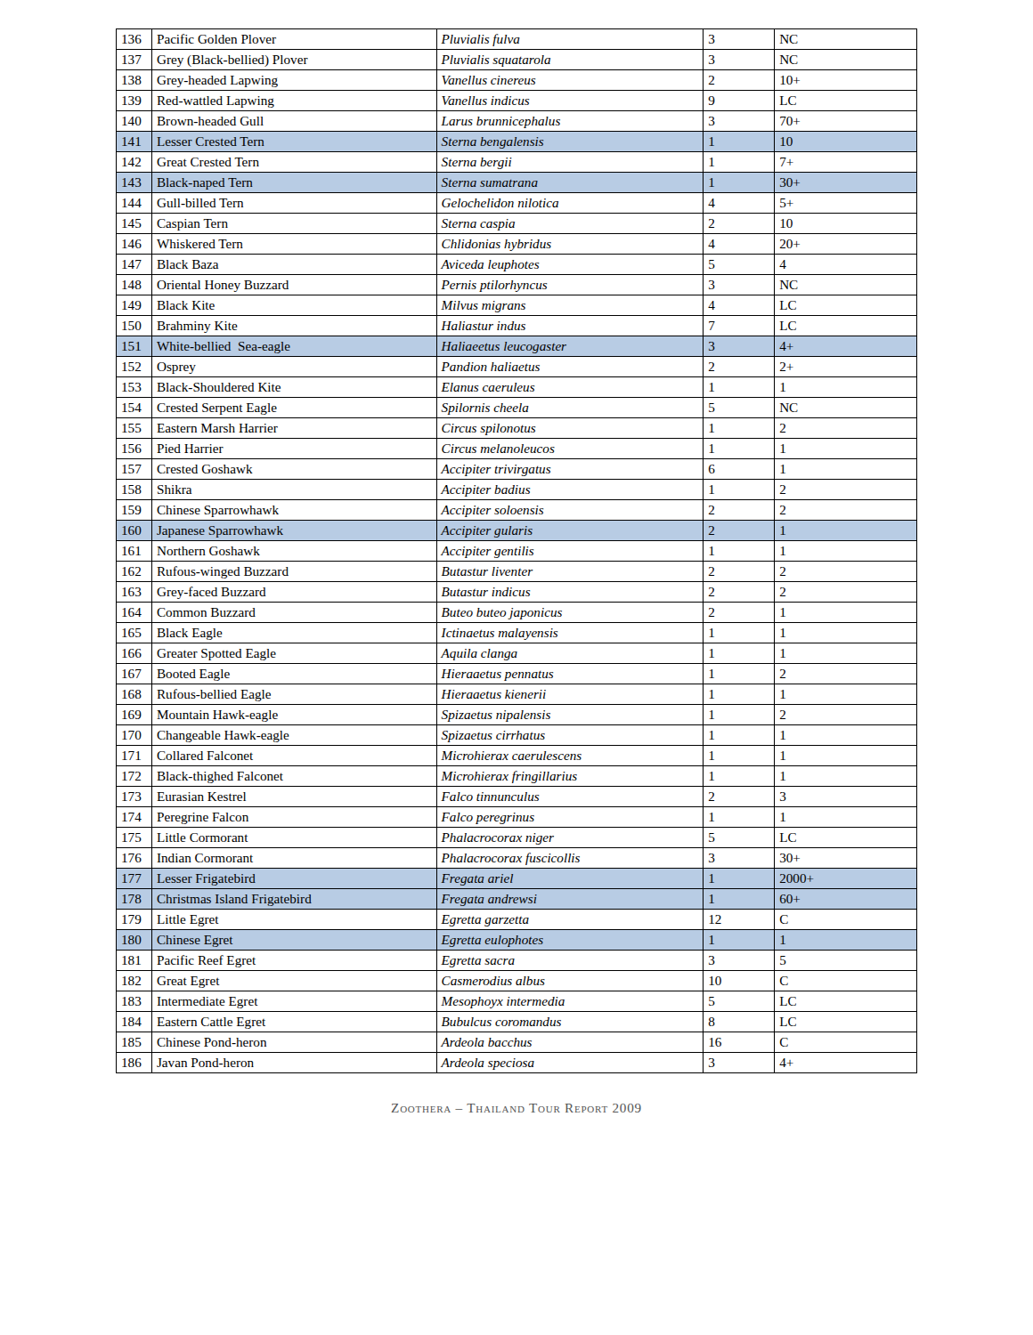| 136 | Pacific Golden Plover | Pluvialis fulva | 3 | NC |
| 137 | Grey (Black-bellied) Plover | Pluvialis squatarola | 3 | NC |
| 138 | Grey-headed Lapwing | Vanellus cinereus | 2 | 10+ |
| 139 | Red-wattled Lapwing | Vanellus indicus | 9 | LC |
| 140 | Brown-headed Gull | Larus brunnicephalus | 3 | 70+ |
| 141 | Lesser Crested Tern | Sterna bengalensis | 1 | 10 |
| 142 | Great Crested Tern | Sterna bergii | 1 | 7+ |
| 143 | Black-naped Tern | Sterna sumatrana | 1 | 30+ |
| 144 | Gull-billed Tern | Gelochelidon nilotica | 4 | 5+ |
| 145 | Caspian Tern | Sterna caspia | 2 | 10 |
| 146 | Whiskered Tern | Chlidonias hybridus | 4 | 20+ |
| 147 | Black Baza | Aviceda leuphotes | 5 | 4 |
| 148 | Oriental Honey Buzzard | Pernis ptilorhyncus | 3 | NC |
| 149 | Black Kite | Milvus migrans | 4 | LC |
| 150 | Brahminy Kite | Haliastur indus | 7 | LC |
| 151 | White-bellied Sea-eagle | Haliaeetus leucogaster | 3 | 4+ |
| 152 | Osprey | Pandion haliaetus | 2 | 2+ |
| 153 | Black-Shouldered Kite | Elanus caeruleus | 1 | 1 |
| 154 | Crested Serpent Eagle | Spilornis cheela | 5 | NC |
| 155 | Eastern Marsh Harrier | Circus spilonotus | 1 | 2 |
| 156 | Pied Harrier | Circus melanoleucos | 1 | 1 |
| 157 | Crested Goshawk | Accipiter trivirgatus | 6 | 1 |
| 158 | Shikra | Accipiter badius | 1 | 2 |
| 159 | Chinese Sparrowhawk | Accipiter soloensis | 2 | 2 |
| 160 | Japanese Sparrowhawk | Accipiter gularis | 2 | 1 |
| 161 | Northern Goshawk | Accipiter gentilis | 1 | 1 |
| 162 | Rufous-winged Buzzard | Butastur liventer | 2 | 2 |
| 163 | Grey-faced Buzzard | Butastur indicus | 2 | 2 |
| 164 | Common Buzzard | Buteo buteo japonicus | 2 | 1 |
| 165 | Black Eagle | Ictinaetus malayensis | 1 | 1 |
| 166 | Greater Spotted Eagle | Aquila clanga | 1 | 1 |
| 167 | Booted Eagle | Hieraaetus pennatus | 1 | 2 |
| 168 | Rufous-bellied Eagle | Hieraaetus kienerii | 1 | 1 |
| 169 | Mountain Hawk-eagle | Spizaetus nipalensis | 1 | 2 |
| 170 | Changeable Hawk-eagle | Spizaetus cirrhatus | 1 | 1 |
| 171 | Collared Falconet | Microhierax caerulescens | 1 | 1 |
| 172 | Black-thighed Falconet | Microhierax fringillarius | 1 | 1 |
| 173 | Eurasian Kestrel | Falco tinnunculus | 2 | 3 |
| 174 | Peregrine Falcon | Falco peregrinus | 1 | 1 |
| 175 | Little Cormorant | Phalacrocorax niger | 5 | LC |
| 176 | Indian Cormorant | Phalacrocorax fuscicollis | 3 | 30+ |
| 177 | Lesser Frigatebird | Fregata ariel | 1 | 2000+ |
| 178 | Christmas Island Frigatebird | Fregata andrewsi | 1 | 60+ |
| 179 | Little Egret | Egretta garzetta | 12 | C |
| 180 | Chinese Egret | Egretta eulophotes | 1 | 1 |
| 181 | Pacific Reef Egret | Egretta sacra | 3 | 5 |
| 182 | Great Egret | Casmerodius albus | 10 | C |
| 183 | Intermediate Egret | Mesophoyx intermedia | 5 | LC |
| 184 | Eastern Cattle Egret | Bubulcus coromandus | 8 | LC |
| 185 | Chinese Pond-heron | Ardeola bacchus | 16 | C |
| 186 | Javan Pond-heron | Ardeola speciosa | 3 | 4+ |
Zoothera – Thailand Tour Report 2009